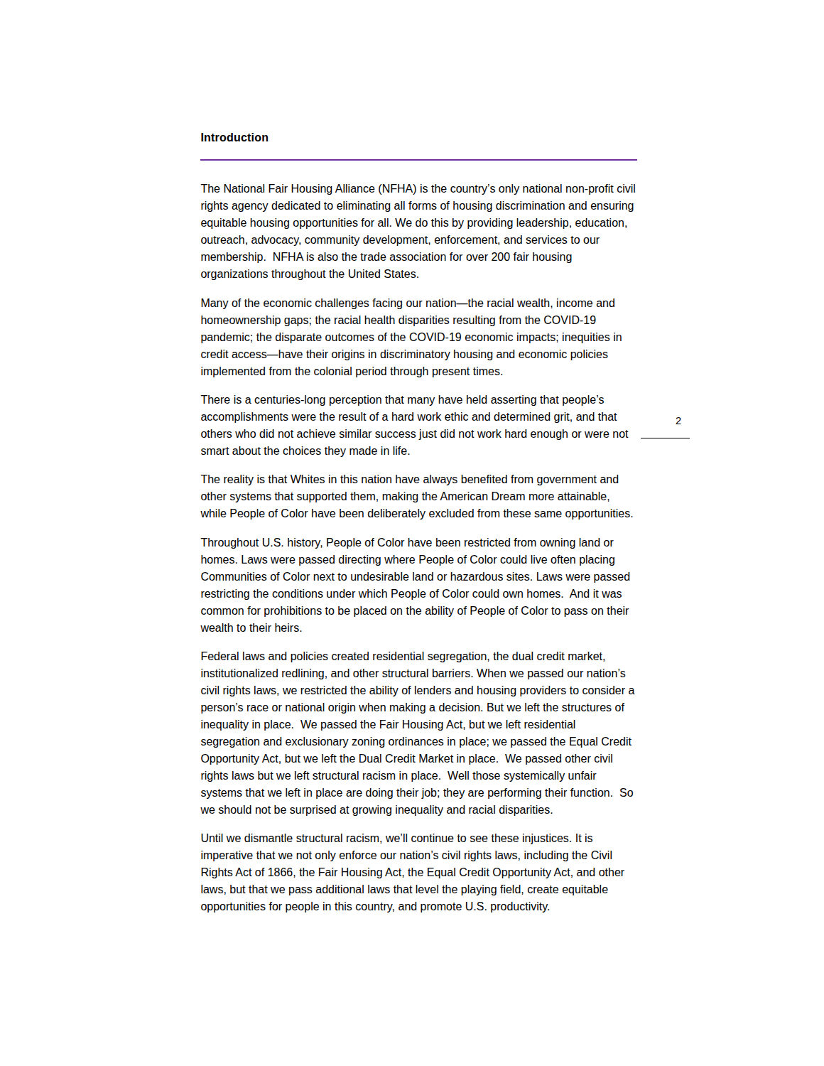Introduction
The National Fair Housing Alliance (NFHA) is the country’s only national non-profit civil rights agency dedicated to eliminating all forms of housing discrimination and ensuring equitable housing opportunities for all. We do this by providing leadership, education, outreach, advocacy, community development, enforcement, and services to our membership. NFHA is also the trade association for over 200 fair housing organizations throughout the United States.
Many of the economic challenges facing our nation—the racial wealth, income and homeownership gaps; the racial health disparities resulting from the COVID-19 pandemic; the disparate outcomes of the COVID-19 economic impacts; inequities in credit access—have their origins in discriminatory housing and economic policies implemented from the colonial period through present times.
There is a centuries-long perception that many have held asserting that people’s accomplishments were the result of a hard work ethic and determined grit, and that others who did not achieve similar success just did not work hard enough or were not smart about the choices they made in life.
The reality is that Whites in this nation have always benefited from government and other systems that supported them, making the American Dream more attainable, while People of Color have been deliberately excluded from these same opportunities.
Throughout U.S. history, People of Color have been restricted from owning land or homes. Laws were passed directing where People of Color could live often placing Communities of Color next to undesirable land or hazardous sites. Laws were passed restricting the conditions under which People of Color could own homes. And it was common for prohibitions to be placed on the ability of People of Color to pass on their wealth to their heirs.
Federal laws and policies created residential segregation, the dual credit market, institutionalized redlining, and other structural barriers. When we passed our nation’s civil rights laws, we restricted the ability of lenders and housing providers to consider a person’s race or national origin when making a decision. But we left the structures of inequality in place. We passed the Fair Housing Act, but we left residential segregation and exclusionary zoning ordinances in place; we passed the Equal Credit Opportunity Act, but we left the Dual Credit Market in place. We passed other civil rights laws but we left structural racism in place. Well those systemically unfair systems that we left in place are doing their job; they are performing their function. So we should not be surprised at growing inequality and racial disparities.
Until we dismantle structural racism, we’ll continue to see these injustices. It is imperative that we not only enforce our nation’s civil rights laws, including the Civil Rights Act of 1866, the Fair Housing Act, the Equal Credit Opportunity Act, and other laws, but that we pass additional laws that level the playing field, create equitable opportunities for people in this country, and promote U.S. productivity.
2